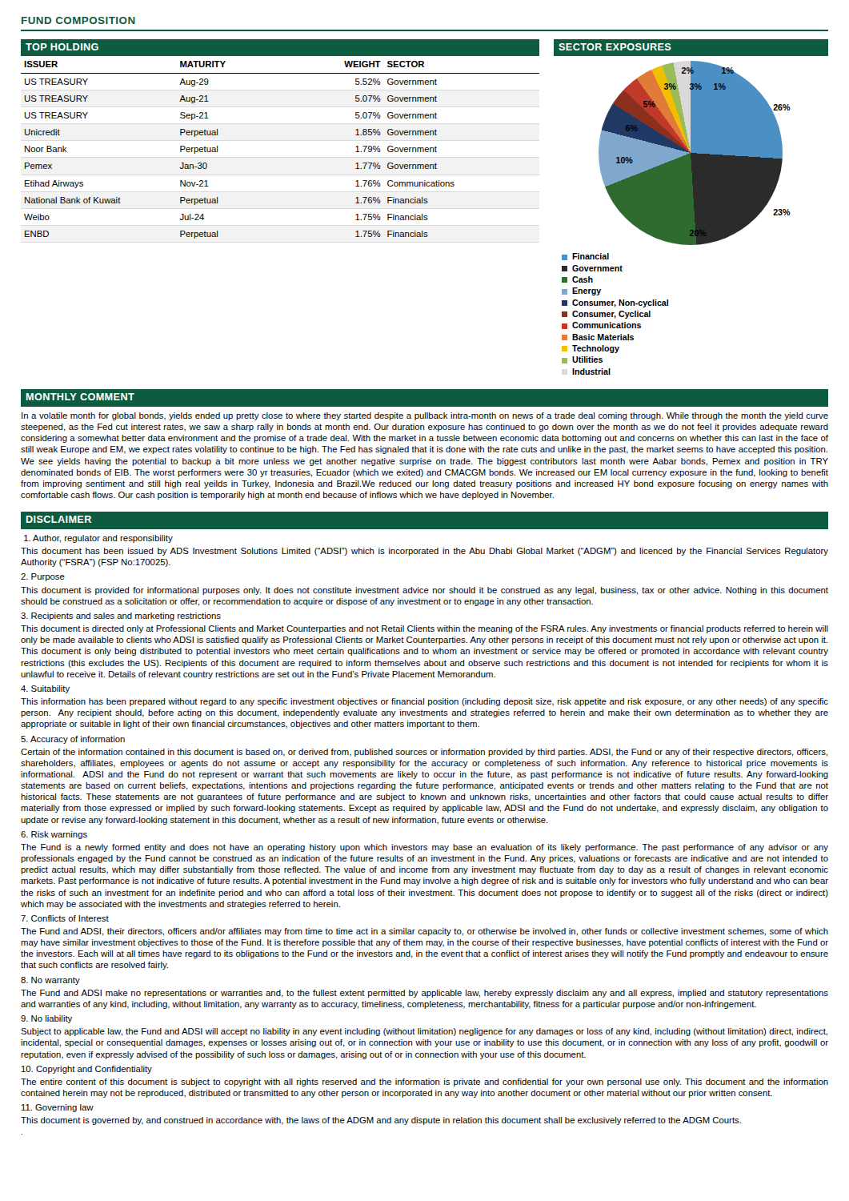FUND COMPOSITION
TOP HOLDING
| ISSUER | MATURITY | WEIGHT | SECTOR |
| --- | --- | --- | --- |
| US TREASURY | Aug-29 | 5.52% | Government |
| US TREASURY | Aug-21 | 5.07% | Government |
| US TREASURY | Sep-21 | 5.07% | Government |
| Unicredit | Perpetual | 1.85% | Government |
| Noor Bank | Perpetual | 1.79% | Government |
| Pemex | Jan-30 | 1.77% | Government |
| Etihad Airways | Nov-21 | 1.76% | Communications |
| National Bank of Kuwait | Perpetual | 1.76% | Financials |
| Weibo | Jul-24 | 1.75% | Financials |
| ENBD | Perpetual | 1.75% | Financials |
SECTOR EXPOSURES
2% 1% 3% 3% 1% 5% 6% 10% 26% 23% 20%
Financial
Government
Cash
Energy
Consumer, Non-cyclical
Consumer, Cyclical
Communications
Basic Materials
Technology
Utilities
Industrial
MONTHLY COMMENT
In a volatile month for global bonds, yields ended up pretty close to where they started despite a pullback intra-month on news of a trade deal coming through. While through the month the yield curve steepened, as the Fed cut interest rates, we saw a sharp rally in bonds at month end. Our duration exposure has continued to go down over the month as we do not feel it provides adequate reward considering a somewhat better data environment and the promise of a trade deal. With the market in a tussle between economic data bottoming out and concerns on whether this can last in the face of still weak Europe and EM, we expect rates volatility to continue to be high. The Fed has signaled that it is done with the rate cuts and unlike in the past, the market seems to have accepted this position. We see yields having the potential to backup a bit more unless we get another negative surprise on trade. The biggest contributors last month were Aabar bonds, Pemex and position in TRY denominated bonds of EIB. The worst performers were 30 yr treasuries, Ecuador (which we exited) and CMACGM bonds. We increased our EM local currency exposure in the fund, looking to benefit from improving sentiment and still high real yeilds in Turkey, Indonesia and Brazil.We reduced our long dated treasury positions and increased HY bond exposure focusing on energy names with comfortable cash flows. Our cash position is temporarily high at month end because of inflows which we have deployed in November.
DISCLAIMER
1. Author, regulator and responsibility
This document has been issued by ADS Investment Solutions Limited (“ADSI”) which is incorporated in the Abu Dhabi Global Market (“ADGM”) and licenced by the Financial Services Regulatory Authority (“FSRA”) (FSP No:170025).
2. Purpose
This document is provided for informational purposes only. It does not constitute investment advice nor should it be construed as any legal, business, tax or other advice. Nothing in this document should be construed as a solicitation or offer, or recommendation to acquire or dispose of any investment or to engage in any other transaction.
3. Recipients and sales and marketing restrictions
This document is directed only at Professional Clients and Market Counterparties and not Retail Clients within the meaning of the FSRA rules. Any investments or financial products referred to herein will only be made available to clients who ADSI is satisfied qualify as Professional Clients or Market Counterparties. Any other persons in receipt of this document must not rely upon or otherwise act upon it. This document is only being distributed to potential investors who meet certain qualifications and to whom an investment or service may be offered or promoted in accordance with relevant country restrictions (this excludes the US). Recipients of this document are required to inform themselves about and observe such restrictions and this document is not intended for recipients for whom it is unlawful to receive it. Details of relevant country restrictions are set out in the Fund’s Private Placement Memorandum.
4. Suitability
This information has been prepared without regard to any specific investment objectives or financial position (including deposit size, risk appetite and risk exposure, or any other needs) of any specific person. Any recipient should, before acting on this document, independently evaluate any investments and strategies referred to herein and make their own determination as to whether they are appropriate or suitable in light of their own financial circumstances, objectives and other matters important to them.
5. Accuracy of information
Certain of the information contained in this document is based on, or derived from, published sources or information provided by third parties. ADSI, the Fund or any of their respective directors, officers, shareholders, affiliates, employees or agents do not assume or accept any responsibility for the accuracy or completeness of such information. Any reference to historical price movements is informational. ADSI and the Fund do not represent or warrant that such movements are likely to occur in the future, as past performance is not indicative of future results. Any forward-looking statements are based on current beliefs, expectations, intentions and projections regarding the future performance, anticipated events or trends and other matters relating to the Fund that are not historical facts. These statements are not guarantees of future performance and are subject to known and unknown risks, uncertainties and other factors that could cause actual results to differ materially from those expressed or implied by such forward-looking statements. Except as required by applicable law, ADSI and the Fund do not undertake, and expressly disclaim, any obligation to update or revise any forward-looking statement in this document, whether as a result of new information, future events or otherwise.
6. Risk warnings
The Fund is a newly formed entity and does not have an operating history upon which investors may base an evaluation of its likely performance. The past performance of any advisor or any professionals engaged by the Fund cannot be construed as an indication of the future results of an investment in the Fund. Any prices, valuations or forecasts are indicative and are not intended to predict actual results, which may differ substantially from those reflected. The value of and income from any investment may fluctuate from day to day as a result of changes in relevant economic markets. Past performance is not indicative of future results. A potential investment in the Fund may involve a high degree of risk and is suitable only for investors who fully understand and who can bear the risks of such an investment for an indefinite period and who can afford a total loss of their investment. This document does not propose to identify or to suggest all of the risks (direct or indirect) which may be associated with the investments and strategies referred to herein.
7. Conflicts of Interest
The Fund and ADSI, their directors, officers and/or affiliates may from time to time act in a similar capacity to, or otherwise be involved in, other funds or collective investment schemes, some of which may have similar investment objectives to those of the Fund. It is therefore possible that any of them may, in the course of their respective businesses, have potential conflicts of interest with the Fund or the investors. Each will at all times have regard to its obligations to the Fund or the investors and, in the event that a conflict of interest arises they will notify the Fund promptly and endeavour to ensure that such conflicts are resolved fairly.
8. No warranty
The Fund and ADSI make no representations or warranties and, to the fullest extent permitted by applicable law, hereby expressly disclaim any and all express, implied and statutory representations and warranties of any kind, including, without limitation, any warranty as to accuracy, timeliness, completeness, merchantability, fitness for a particular purpose and/or non-infringement.
9. No liability
Subject to applicable law, the Fund and ADSI will accept no liability in any event including (without limitation) negligence for any damages or loss of any kind, including (without limitation) direct, indirect, incidental, special or consequential damages, expenses or losses arising out of, or in connection with your use or inability to use this document, or in connection with any loss of any profit, goodwill or reputation, even if expressly advised of the possibility of such loss or damages, arising out of or in connection with your use of this document.
10. Copyright and Confidentiality
The entire content of this document is subject to copyright with all rights reserved and the information is private and confidential for your own personal use only. This document and the information contained herein may not be reproduced, distributed or transmitted to any other person or incorporated in any way into another document or other material without our prior written consent.
11. Governing law
This document is governed by, and construed in accordance with, the laws of the ADGM and any dispute in relation this document shall be exclusively referred to the ADGM Courts.
.